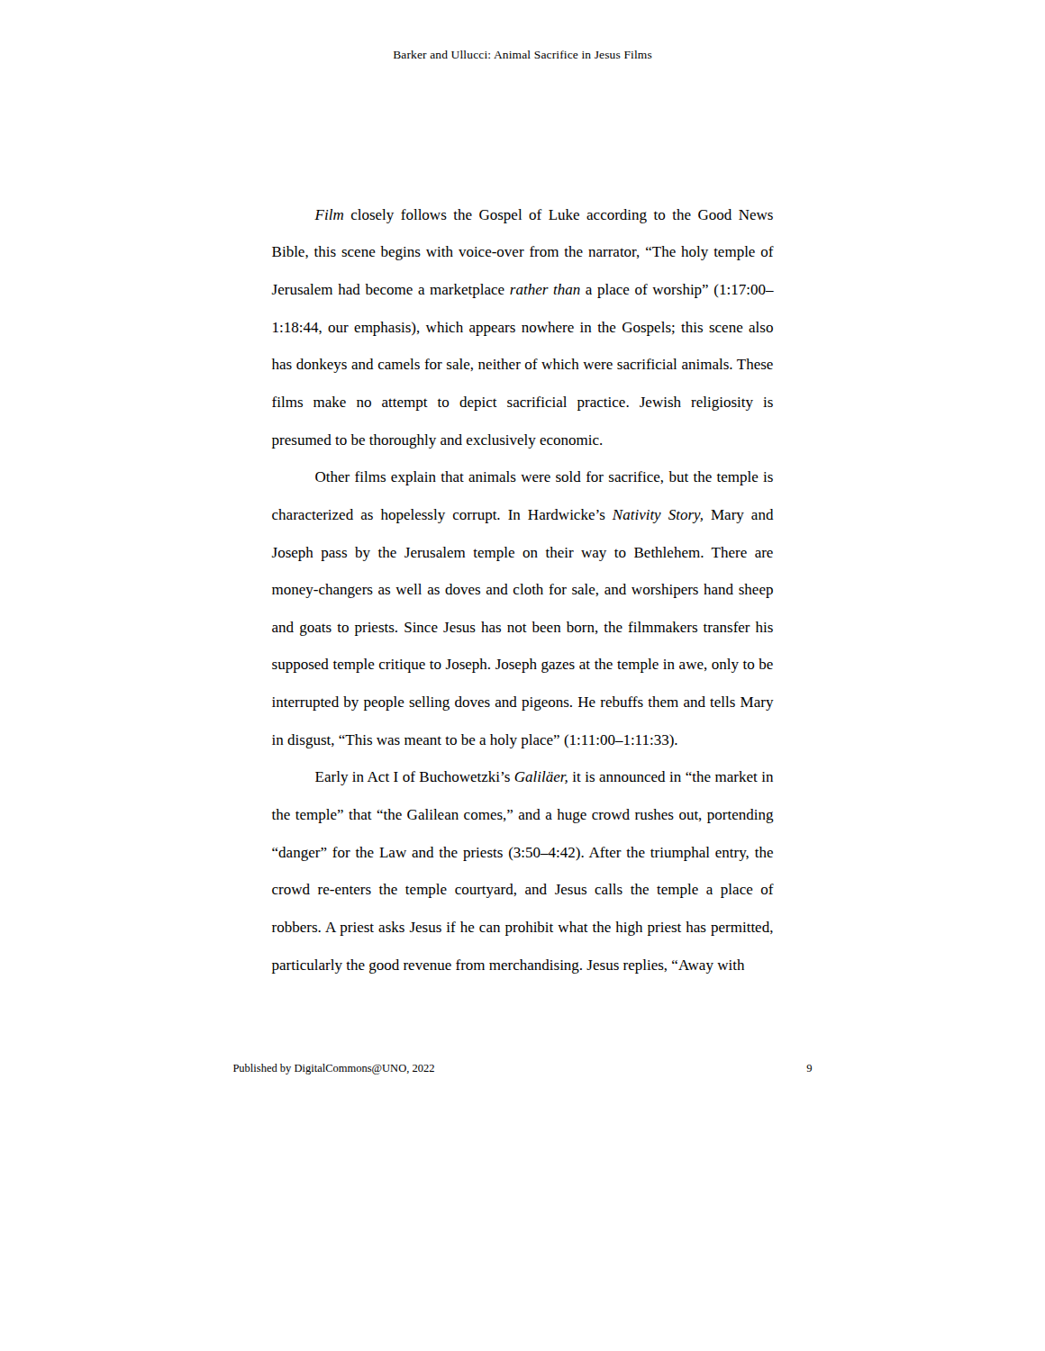Barker and Ullucci: Animal Sacrifice in Jesus Films
Film closely follows the Gospel of Luke according to the Good News Bible, this scene begins with voice-over from the narrator, “The holy temple of Jerusalem had become a marketplace rather than a place of worship” (1:17:00–1:18:44, our emphasis), which appears nowhere in the Gospels; this scene also has donkeys and camels for sale, neither of which were sacrificial animals. These films make no attempt to depict sacrificial practice. Jewish religiosity is presumed to be thoroughly and exclusively economic.
Other films explain that animals were sold for sacrifice, but the temple is characterized as hopelessly corrupt. In Hardwicke’s Nativity Story, Mary and Joseph pass by the Jerusalem temple on their way to Bethlehem. There are money-changers as well as doves and cloth for sale, and worshipers hand sheep and goats to priests. Since Jesus has not been born, the filmmakers transfer his supposed temple critique to Joseph. Joseph gazes at the temple in awe, only to be interrupted by people selling doves and pigeons. He rebuffs them and tells Mary in disgust, “This was meant to be a holy place” (1:11:00–1:11:33).
Early in Act I of Buchowetzki’s Galiläer, it is announced in “the market in the temple” that “the Galilean comes,” and a huge crowd rushes out, portending “danger” for the Law and the priests (3:50–4:42). After the triumphal entry, the crowd re-enters the temple courtyard, and Jesus calls the temple a place of robbers. A priest asks Jesus if he can prohibit what the high priest has permitted, particularly the good revenue from merchandising. Jesus replies, “Away with
Published by DigitalCommons@UNO, 2022
9